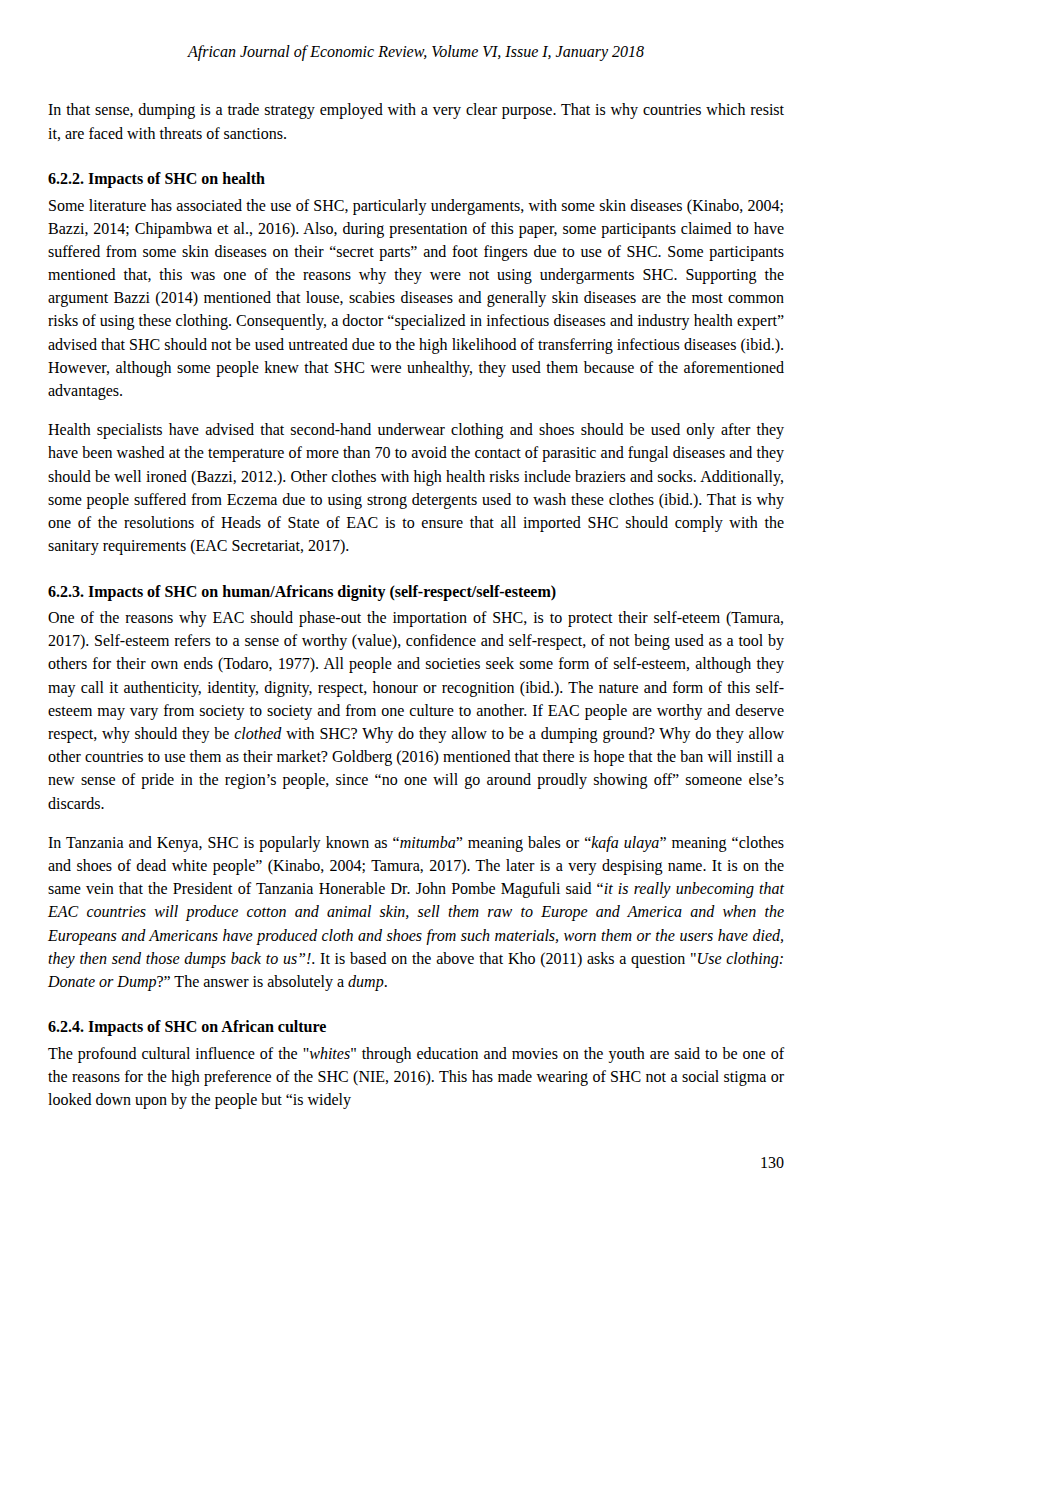African Journal of Economic Review, Volume VI, Issue I, January 2018
In that sense, dumping is a trade strategy employed with a very clear purpose. That is why countries which resist it, are faced with threats of sanctions.
6.2.2. Impacts of SHC on health
Some literature has associated the use of SHC, particularly undergaments, with some skin diseases (Kinabo, 2004; Bazzi, 2014; Chipambwa et al., 2016). Also, during presentation of this paper, some participants claimed to have suffered from some skin diseases on their “secret parts” and foot fingers due to use of SHC. Some participants mentioned that, this was one of the reasons why they were not using undergarments SHC. Supporting the argument Bazzi (2014) mentioned that louse, scabies diseases and generally skin diseases are the most common risks of using these clothing. Consequently, a doctor “specialized in infectious diseases and industry health expert” advised that SHC should not be used untreated due to the high likelihood of transferring infectious diseases (ibid.). However, although some people knew that SHC were unhealthy, they used them because of the aforementioned advantages.
Health specialists have advised that second-hand underwear clothing and shoes should be used only after they have been washed at the temperature of more than 70 to avoid the contact of parasitic and fungal diseases and they should be well ironed (Bazzi, 2012.). Other clothes with high health risks include braziers and socks. Additionally, some people suffered from Eczema due to using strong detergents used to wash these clothes (ibid.). That is why one of the resolutions of Heads of State of EAC is to ensure that all imported SHC should comply with the sanitary requirements (EAC Secretariat, 2017).
6.2.3. Impacts of SHC on human/Africans dignity (self-respect/self-esteem)
One of the reasons why EAC should phase-out the importation of SHC, is to protect their self-eteem (Tamura, 2017). Self-esteem refers to a sense of worthy (value), confidence and self-respect, of not being used as a tool by others for their own ends (Todaro, 1977). All people and societies seek some form of self-esteem, although they may call it authenticity, identity, dignity, respect, honour or recognition (ibid.). The nature and form of this self-esteem may vary from society to society and from one culture to another. If EAC people are worthy and deserve respect, why should they be clothed with SHC? Why do they allow to be a dumping ground? Why do they allow other countries to use them as their market? Goldberg (2016) mentioned that there is hope that the ban will instill a new sense of pride in the region’s people, since “no one will go around proudly showing off” someone else’s discards.
In Tanzania and Kenya, SHC is popularly known as “mitumba” meaning bales or “kafa ulaya” meaning “clothes and shoes of dead white people” (Kinabo, 2004; Tamura, 2017). The later is a very despising name. It is on the same vein that the President of Tanzania Honerable Dr. John Pombe Magufuli said “it is really unbecoming that EAC countries will produce cotton and animal skin, sell them raw to Europe and America and when the Europeans and Americans have produced cloth and shoes from such materials, worn them or the users have died, they then send those dumps back to us”!. It is based on the above that Kho (2011) asks a question "Use clothing: Donate or Dump?” The answer is absolutely a dump.
6.2.4. Impacts of SHC on African culture
The profound cultural influence of the "whites" through education and movies on the youth are said to be one of the reasons for the high preference of the SHC (NIE, 2016). This has made wearing of SHC not a social stigma or looked down upon by the people but “is widely
130